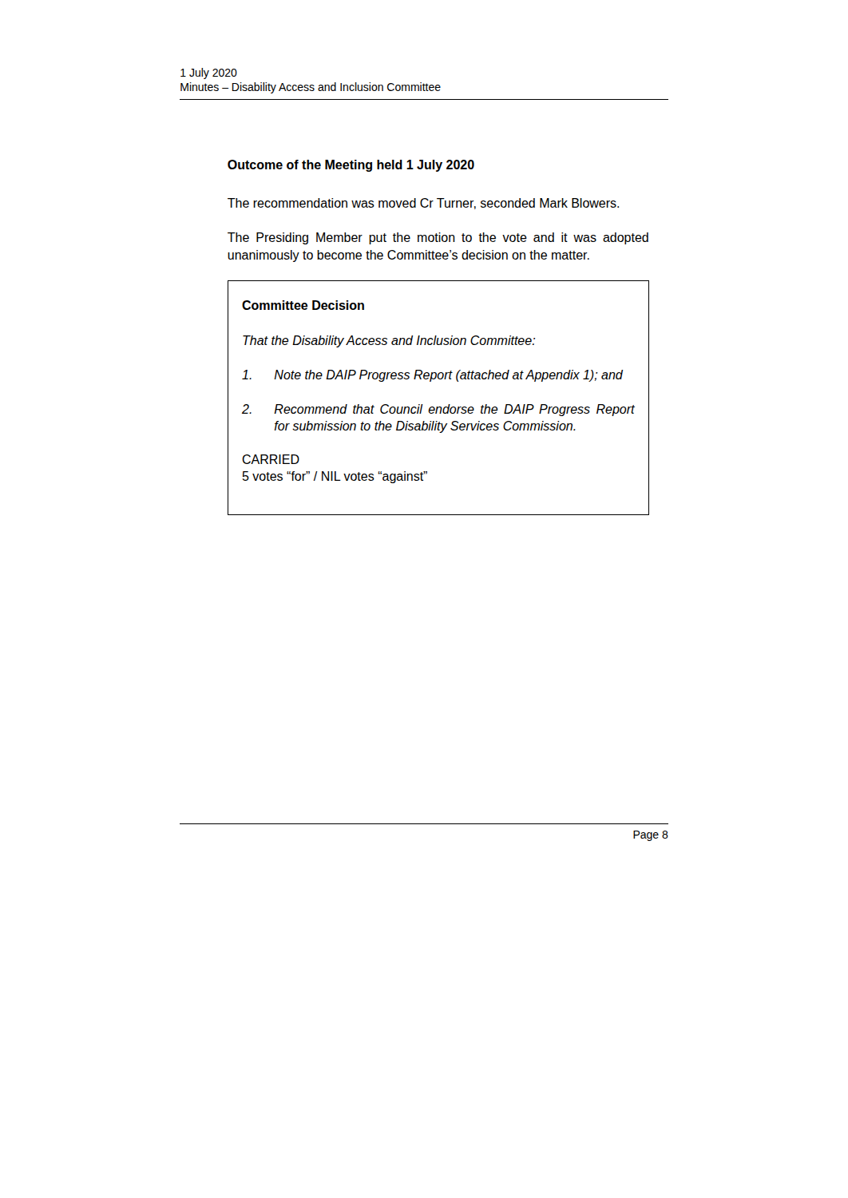1 July 2020
Minutes – Disability Access and Inclusion Committee
Outcome of the Meeting held 1 July 2020
The recommendation was moved Cr Turner, seconded Mark Blowers.
The Presiding Member put the motion to the vote and it was adopted unanimously to become the Committee’s decision on the matter.
Committee Decision
That the Disability Access and Inclusion Committee:
1. Note the DAIP Progress Report (attached at Appendix 1); and
2. Recommend that Council endorse the DAIP Progress Report for submission to the Disability Services Commission.
CARRIED
5 votes “for” / NIL votes “against”
Page 8